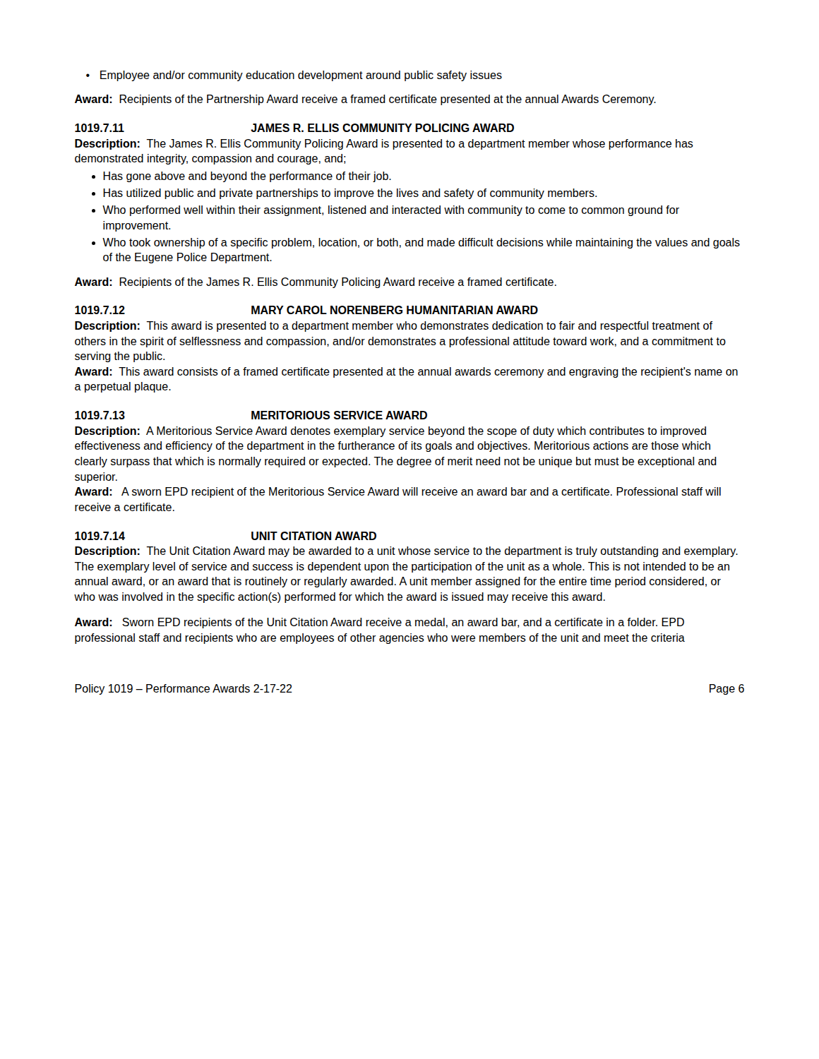Employee and/or community education development around public safety issues
Award: Recipients of the Partnership Award receive a framed certificate presented at the annual Awards Ceremony.
1019.7.11 JAMES R. ELLIS COMMUNITY POLICING AWARD
Description: The James R. Ellis Community Policing Award is presented to a department member whose performance has demonstrated integrity, compassion and courage, and;
Has gone above and beyond the performance of their job.
Has utilized public and private partnerships to improve the lives and safety of community members.
Who performed well within their assignment, listened and interacted with community to come to common ground for improvement.
Who took ownership of a specific problem, location, or both, and made difficult decisions while maintaining the values and goals of the Eugene Police Department.
Award: Recipients of the James R. Ellis Community Policing Award receive a framed certificate.
1019.7.12 MARY CAROL NORENBERG HUMANITARIAN AWARD
Description: This award is presented to a department member who demonstrates dedication to fair and respectful treatment of others in the spirit of selflessness and compassion, and/or demonstrates a professional attitude toward work, and a commitment to serving the public.
Award: This award consists of a framed certificate presented at the annual awards ceremony and engraving the recipient's name on a perpetual plaque.
1019.7.13 MERITORIOUS SERVICE AWARD
Description: A Meritorious Service Award denotes exemplary service beyond the scope of duty which contributes to improved effectiveness and efficiency of the department in the furtherance of its goals and objectives. Meritorious actions are those which clearly surpass that which is normally required or expected. The degree of merit need not be unique but must be exceptional and superior.
Award: A sworn EPD recipient of the Meritorious Service Award will receive an award bar and a certificate. Professional staff will receive a certificate.
1019.7.14 UNIT CITATION AWARD
Description: The Unit Citation Award may be awarded to a unit whose service to the department is truly outstanding and exemplary. The exemplary level of service and success is dependent upon the participation of the unit as a whole. This is not intended to be an annual award, or an award that is routinely or regularly awarded. A unit member assigned for the entire time period considered, or who was involved in the specific action(s) performed for which the award is issued may receive this award.
Award: Sworn EPD recipients of the Unit Citation Award receive a medal, an award bar, and a certificate in a folder. EPD professional staff and recipients who are employees of other agencies who were members of the unit and meet the criteria
Policy 1019 – Performance Awards 2-17-22 Page 6